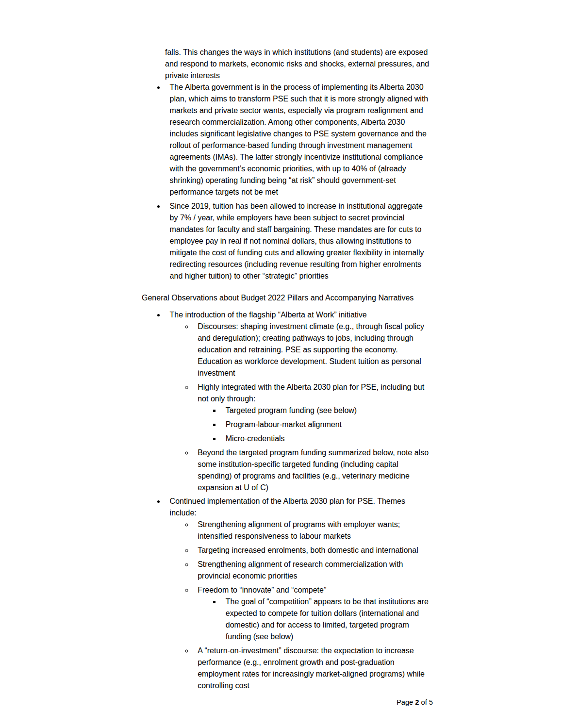falls. This changes the ways in which institutions (and students) are exposed and respond to markets, economic risks and shocks, external pressures, and private interests
The Alberta government is in the process of implementing its Alberta 2030 plan, which aims to transform PSE such that it is more strongly aligned with markets and private sector wants, especially via program realignment and research commercialization. Among other components, Alberta 2030 includes significant legislative changes to PSE system governance and the rollout of performance-based funding through investment management agreements (IMAs). The latter strongly incentivize institutional compliance with the government’s economic priorities, with up to 40% of (already shrinking) operating funding being “at risk” should government-set performance targets not be met
Since 2019, tuition has been allowed to increase in institutional aggregate by 7% / year, while employers have been subject to secret provincial mandates for faculty and staff bargaining. These mandates are for cuts to employee pay in real if not nominal dollars, thus allowing institutions to mitigate the cost of funding cuts and allowing greater flexibility in internally redirecting resources (including revenue resulting from higher enrolments and higher tuition) to other “strategic” priorities
General Observations about Budget 2022 Pillars and Accompanying Narratives
The introduction of the flagship “Alberta at Work” initiative
Discourses: shaping investment climate (e.g., through fiscal policy and deregulation); creating pathways to jobs, including through education and retraining. PSE as supporting the economy. Education as workforce development. Student tuition as personal investment
Highly integrated with the Alberta 2030 plan for PSE, including but not only through:
Targeted program funding (see below)
Program-labour-market alignment
Micro-credentials
Beyond the targeted program funding summarized below, note also some institution-specific targeted funding (including capital spending) of programs and facilities (e.g., veterinary medicine expansion at U of C)
Continued implementation of the Alberta 2030 plan for PSE. Themes include:
Strengthening alignment of programs with employer wants; intensified responsiveness to labour markets
Targeting increased enrolments, both domestic and international
Strengthening alignment of research commercialization with provincial economic priorities
Freedom to “innovate” and “compete”
The goal of “competition” appears to be that institutions are expected to compete for tuition dollars (international and domestic) and for access to limited, targeted program funding (see below)
A “return-on-investment” discourse: the expectation to increase performance (e.g., enrolment growth and post-graduation employment rates for increasingly market-aligned programs) while controlling cost
Page 2 of 5